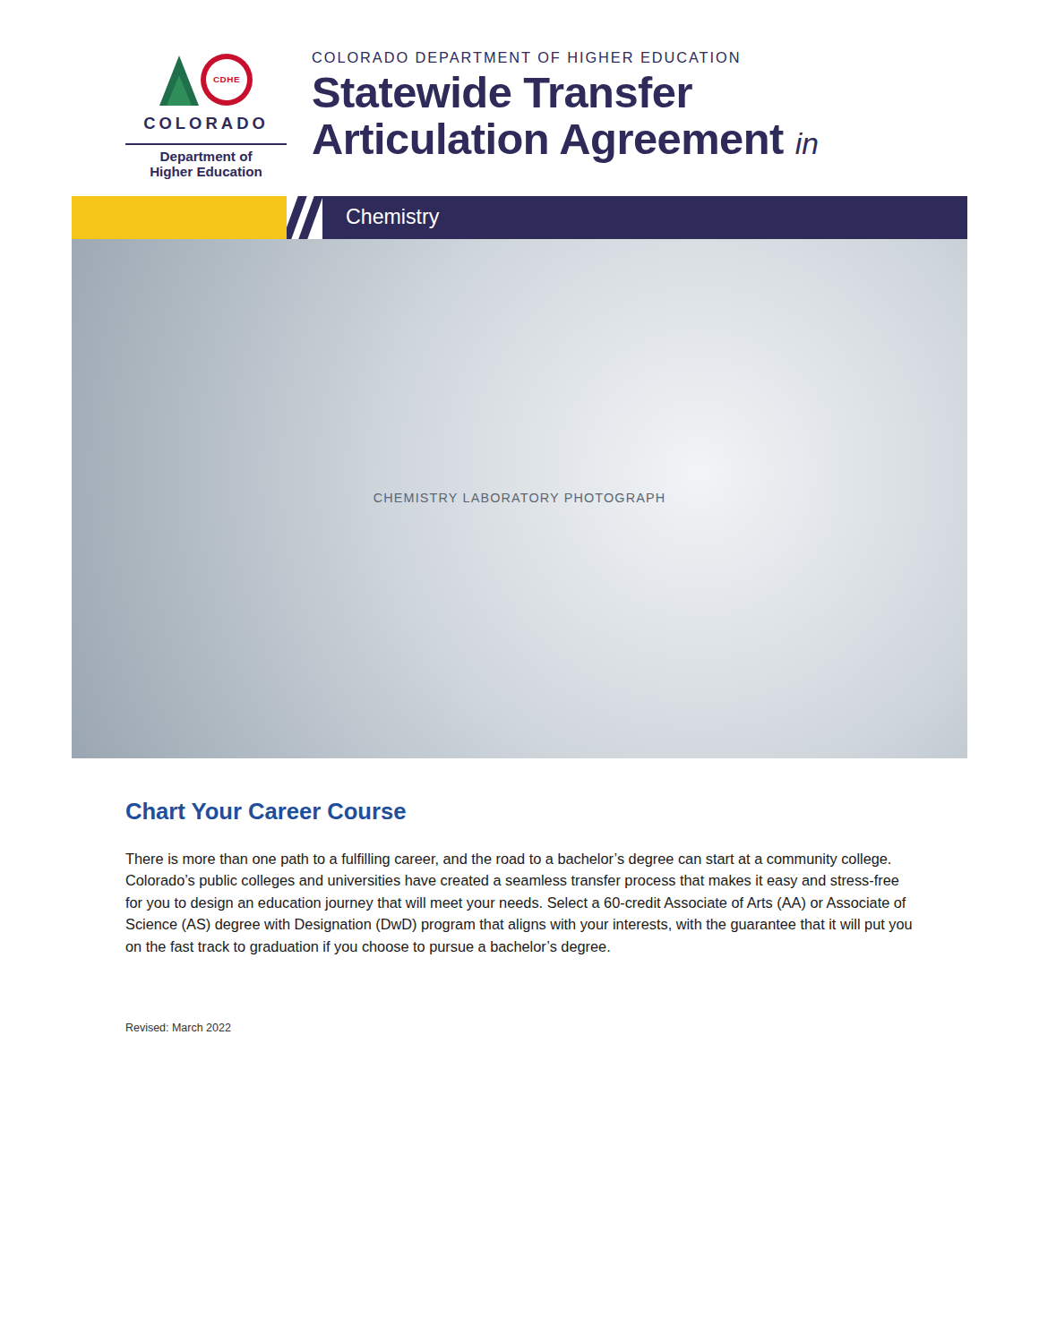CDHE
COLORADO
Department of
Higher Education
COLORADO DEPARTMENT OF HIGHER EDUCATION
Statewide Transfer
Articulation Agreement in
Chemistry
Chemistry laboratory photograph
Chart Your Career Course
There is more than one path to a fulfilling career, and the road to a bachelor’s degree can start at a community college. Colorado’s public colleges and universities have created a seamless transfer process that makes it easy and stress-free for you to design an education journey that will meet your needs. Select a 60-credit Associate of Arts (AA) or Associate of Science (AS) degree with Designation (DwD) program that aligns with your interests, with the guarantee that it will put you on the fast track to graduation if you choose to pursue a bachelor’s degree.
Revised: March 2022